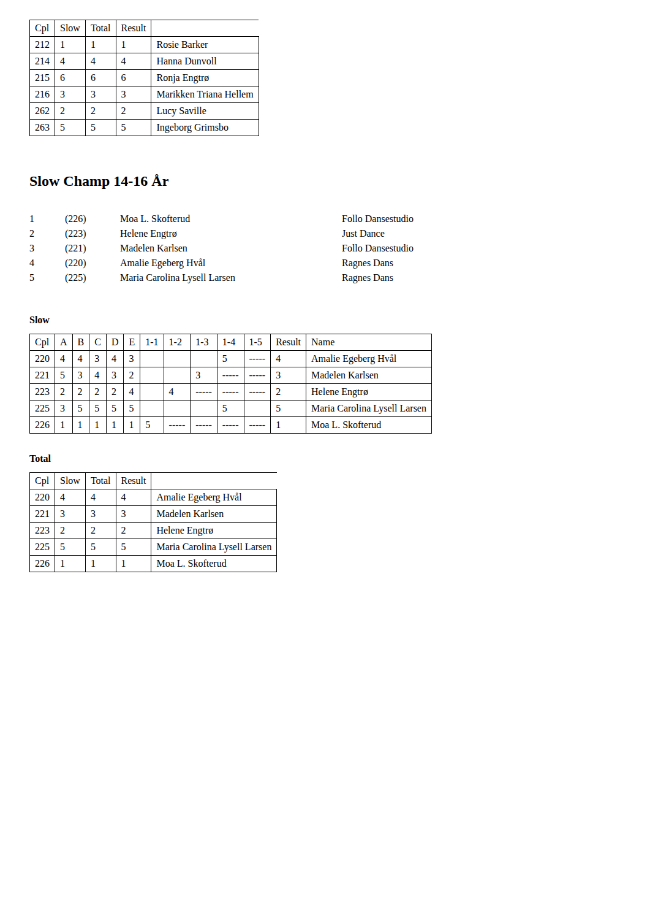| Cpl | Slow | Total | Result | |
| --- | --- | --- | --- | --- |
| 212 | 1 | 1 | 1 | Rosie Barker |
| 214 | 4 | 4 | 4 | Hanna Dunvoll |
| 215 | 6 | 6 | 6 | Ronja Engtrø |
| 216 | 3 | 3 | 3 | Marikken Triana Hellem |
| 262 | 2 | 2 | 2 | Lucy Saville |
| 263 | 5 | 5 | 5 | Ingeborg Grimsbo |
Slow Champ 14-16 År
| 1 | (226) | Moa L. Skofterud | Follo Dansestudio |
| 2 | (223) | Helene Engtrø | Just Dance |
| 3 | (221) | Madelen Karlsen | Follo Dansestudio |
| 4 | (220) | Amalie Egeberg Hvål | Ragnes Dans |
| 5 | (225) | Maria Carolina Lysell Larsen | Ragnes Dans |
Slow
| Cpl | A | B | C | D | E | 1-1 | 1-2 | 1-3 | 1-4 | 1-5 | Result | Name |
| --- | --- | --- | --- | --- | --- | --- | --- | --- | --- | --- | --- | --- |
| 220 | 4 | 4 | 3 | 4 | 3 | | | | 5 | ----- | 4 | Amalie Egeberg Hvål |
| 221 | 5 | 3 | 4 | 3 | 2 | | | 3 | ----- | ----- | 3 | Madelen Karlsen |
| 223 | 2 | 2 | 2 | 2 | 4 | | 4 | ----- | ----- | ----- | 2 | Helene Engtrø |
| 225 | 3 | 5 | 5 | 5 | 5 | | | | 5 | | 5 | Maria Carolina Lysell Larsen |
| 226 | 1 | 1 | 1 | 1 | 1 | 5 | ----- | ----- | ----- | ----- | 1 | Moa L. Skofterud |
Total
| Cpl | Slow | Total | Result | |
| --- | --- | --- | --- | --- |
| 220 | 4 | 4 | 4 | Amalie Egeberg Hvål |
| 221 | 3 | 3 | 3 | Madelen Karlsen |
| 223 | 2 | 2 | 2 | Helene Engtrø |
| 225 | 5 | 5 | 5 | Maria Carolina Lysell Larsen |
| 226 | 1 | 1 | 1 | Moa L. Skofterud |